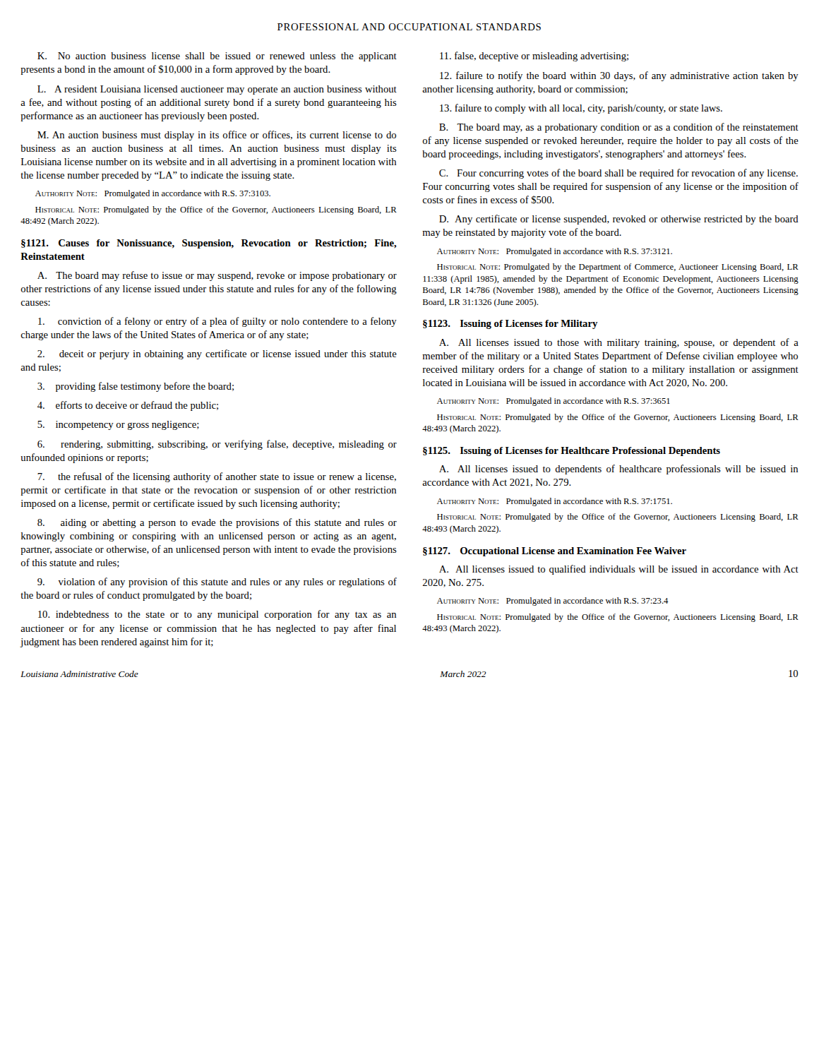PROFESSIONAL AND OCCUPATIONAL STANDARDS
K. No auction business license shall be issued or renewed unless the applicant presents a bond in the amount of $10,000 in a form approved by the board.
L. A resident Louisiana licensed auctioneer may operate an auction business without a fee, and without posting of an additional surety bond if a surety bond guaranteeing his performance as an auctioneer has previously been posted.
M. An auction business must display in its office or offices, its current license to do business as an auction business at all times. An auction business must display its Louisiana license number on its website and in all advertising in a prominent location with the license number preceded by “LA” to indicate the issuing state.
Authority Note: Promulgated in accordance with R.S. 37:3103.
Historical Note: Promulgated by the Office of the Governor, Auctioneers Licensing Board, LR 48:492 (March 2022).
§1121. Causes for Nonissuance, Suspension, Revocation or Restriction; Fine, Reinstatement
A. The board may refuse to issue or may suspend, revoke or impose probationary or other restrictions of any license issued under this statute and rules for any of the following causes:
1. conviction of a felony or entry of a plea of guilty or nolo contendere to a felony charge under the laws of the United States of America or of any state;
2. deceit or perjury in obtaining any certificate or license issued under this statute and rules;
3. providing false testimony before the board;
4. efforts to deceive or defraud the public;
5. incompetency or gross negligence;
6. rendering, submitting, subscribing, or verifying false, deceptive, misleading or unfounded opinions or reports;
7. the refusal of the licensing authority of another state to issue or renew a license, permit or certificate in that state or the revocation or suspension of or other restriction imposed on a license, permit or certificate issued by such licensing authority;
8. aiding or abetting a person to evade the provisions of this statute and rules or knowingly combining or conspiring with an unlicensed person or acting as an agent, partner, associate or otherwise, of an unlicensed person with intent to evade the provisions of this statute and rules;
9. violation of any provision of this statute and rules or any rules or regulations of the board or rules of conduct promulgated by the board;
10. indebtedness to the state or to any municipal corporation for any tax as an auctioneer or for any license or commission that he has neglected to pay after final judgment has been rendered against him for it;
11. false, deceptive or misleading advertising;
12. failure to notify the board within 30 days, of any administrative action taken by another licensing authority, board or commission;
13. failure to comply with all local, city, parish/county, or state laws.
B. The board may, as a probationary condition or as a condition of the reinstatement of any license suspended or revoked hereunder, require the holder to pay all costs of the board proceedings, including investigators', stenographers' and attorneys' fees.
C. Four concurring votes of the board shall be required for revocation of any license. Four concurring votes shall be required for suspension of any license or the imposition of costs or fines in excess of $500.
D. Any certificate or license suspended, revoked or otherwise restricted by the board may be reinstated by majority vote of the board.
Authority Note: Promulgated in accordance with R.S. 37:3121.
Historical Note: Promulgated by the Department of Commerce, Auctioneer Licensing Board, LR 11:338 (April 1985), amended by the Department of Economic Development, Auctioneers Licensing Board, LR 14:786 (November 1988), amended by the Office of the Governor, Auctioneers Licensing Board, LR 31:1326 (June 2005).
§1123. Issuing of Licenses for Military
A. All licenses issued to those with military training, spouse, or dependent of a member of the military or a United States Department of Defense civilian employee who received military orders for a change of station to a military installation or assignment located in Louisiana will be issued in accordance with Act 2020, No. 200.
Authority Note: Promulgated in accordance with R.S. 37:3651
Historical Note: Promulgated by the Office of the Governor, Auctioneers Licensing Board, LR 48:493 (March 2022).
§1125. Issuing of Licenses for Healthcare Professional Dependents
A. All licenses issued to dependents of healthcare professionals will be issued in accordance with Act 2021, No. 279.
Authority Note: Promulgated in accordance with R.S. 37:1751.
Historical Note: Promulgated by the Office of the Governor, Auctioneers Licensing Board, LR 48:493 (March 2022).
§1127. Occupational License and Examination Fee Waiver
A. All licenses issued to qualified individuals will be issued in accordance with Act 2020, No. 275.
Authority Note: Promulgated in accordance with R.S. 37:23.4
Historical Note: Promulgated by the Office of the Governor, Auctioneers Licensing Board, LR 48:493 (March 2022).
Louisiana Administrative Code March 2022 10